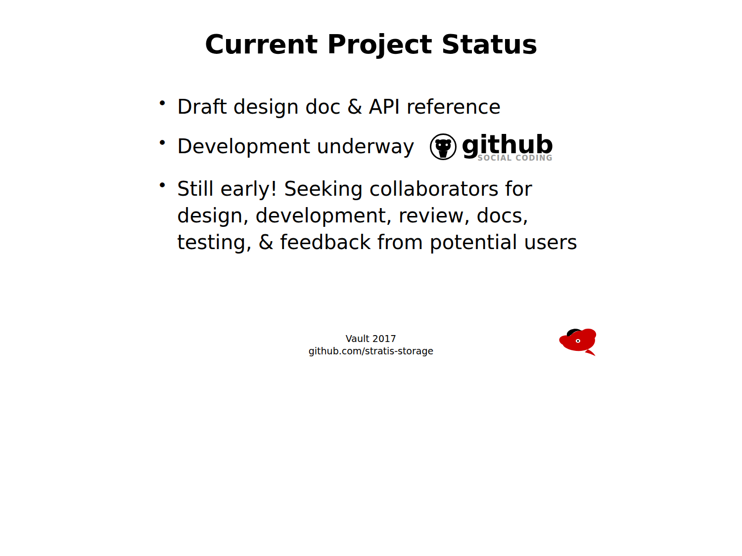Current Project Status
Draft design doc & API reference
Development underway github SOCIAL CODING
Still early! Seeking collaborators for design, development, review, docs, testing, & feedback from potential users
Vault 2017
github.com/stratis-storage